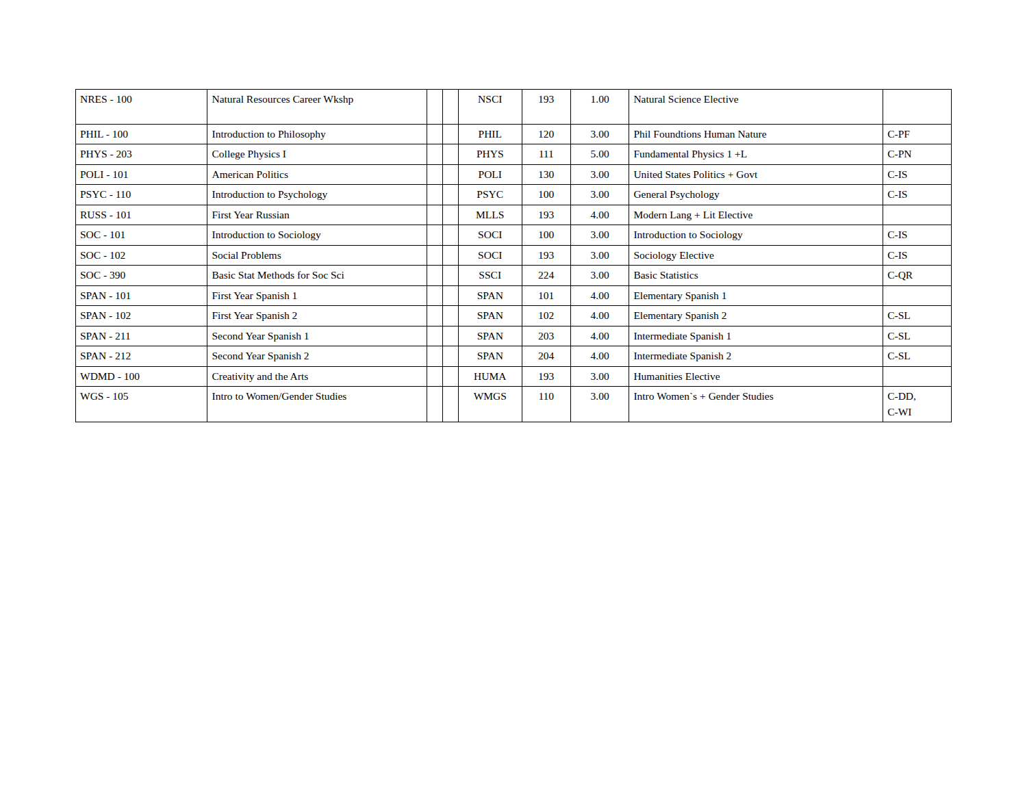| NRES - 100 | Natural Resources Career Wkshp | | | NSCI | 193 | 1.00 | Natural Science Elective | |
| PHIL - 100 | Introduction to Philosophy | | | PHIL | 120 | 3.00 | Phil Foundtions Human Nature | C-PF |
| PHYS - 203 | College Physics I | | | PHYS | 111 | 5.00 | Fundamental Physics 1 +L | C-PN |
| POLI - 101 | American Politics | | | POLI | 130 | 3.00 | United States Politics + Govt | C-IS |
| PSYC - 110 | Introduction to Psychology | | | PSYC | 100 | 3.00 | General Psychology | C-IS |
| RUSS - 101 | First Year Russian | | | MLLS | 193 | 4.00 | Modern Lang + Lit Elective | |
| SOC - 101 | Introduction to Sociology | | | SOCI | 100 | 3.00 | Introduction to Sociology | C-IS |
| SOC - 102 | Social Problems | | | SOCI | 193 | 3.00 | Sociology Elective | C-IS |
| SOC - 390 | Basic Stat Methods for Soc Sci | | | SSCI | 224 | 3.00 | Basic Statistics | C-QR |
| SPAN - 101 | First Year Spanish 1 | | | SPAN | 101 | 4.00 | Elementary Spanish 1 | |
| SPAN - 102 | First Year Spanish 2 | | | SPAN | 102 | 4.00 | Elementary Spanish 2 | C-SL |
| SPAN - 211 | Second Year Spanish 1 | | | SPAN | 203 | 4.00 | Intermediate Spanish 1 | C-SL |
| SPAN - 212 | Second Year Spanish 2 | | | SPAN | 204 | 4.00 | Intermediate Spanish 2 | C-SL |
| WDMD - 100 | Creativity and the Arts | | | HUMA | 193 | 3.00 | Humanities Elective | |
| WGS - 105 | Intro to Women/Gender Studies | | | WMGS | 110 | 3.00 | Intro Women`s + Gender Studies | C-DD, C-WI |